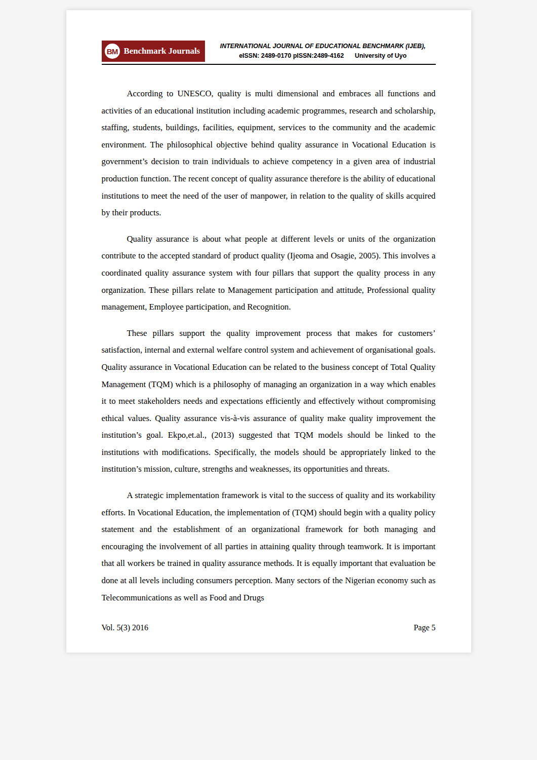BM
Benchmark Journals
INTERNATIONAL JOURNAL OF EDUCATIONAL BENCHMARK (IJEB),
eISSN: 2489-0170 pISSN:2489-4162 University of Uyo
According to UNESCO, quality is multi dimensional and embraces all functions and activities of an educational institution including academic programmes, research and scholarship, staffing, students, buildings, facilities, equipment, services to the community and the academic environment. The philosophical objective behind quality assurance in Vocational Education is government’s decision to train individuals to achieve competency in a given area of industrial production function. The recent concept of quality assurance therefore is the ability of educational institutions to meet the need of the user of manpower, in relation to the quality of skills acquired by their products.
Quality assurance is about what people at different levels or units of the organization contribute to the accepted standard of product quality (Ijeoma and Osagie, 2005). This involves a coordinated quality assurance system with four pillars that support the quality process in any organization. These pillars relate to Management participation and attitude, Professional quality management, Employee participation, and Recognition.
These pillars support the quality improvement process that makes for customers’ satisfaction, internal and external welfare control system and achievement of organisational goals. Quality assurance in Vocational Education can be related to the business concept of Total Quality Management (TQM) which is a philosophy of managing an organization in a way which enables it to meet stakeholders needs and expectations efficiently and effectively without compromising ethical values. Quality assurance vis-à-vis assurance of quality make quality improvement the institution’s goal. Ekpo,et.al., (2013) suggested that TQM models should be linked to the institutions with modifications. Specifically, the models should be appropriately linked to the institution’s mission, culture, strengths and weaknesses, its opportunities and threats.
A strategic implementation framework is vital to the success of quality and its workability efforts. In Vocational Education, the implementation of (TQM) should begin with a quality policy statement and the establishment of an organizational framework for both managing and encouraging the involvement of all parties in attaining quality through teamwork. It is important that all workers be trained in quality assurance methods. It is equally important that evaluation be done at all levels including consumers perception. Many sectors of the Nigerian economy such as Telecommunications as well as Food and Drugs
Vol. 5(3) 2016 Page 5